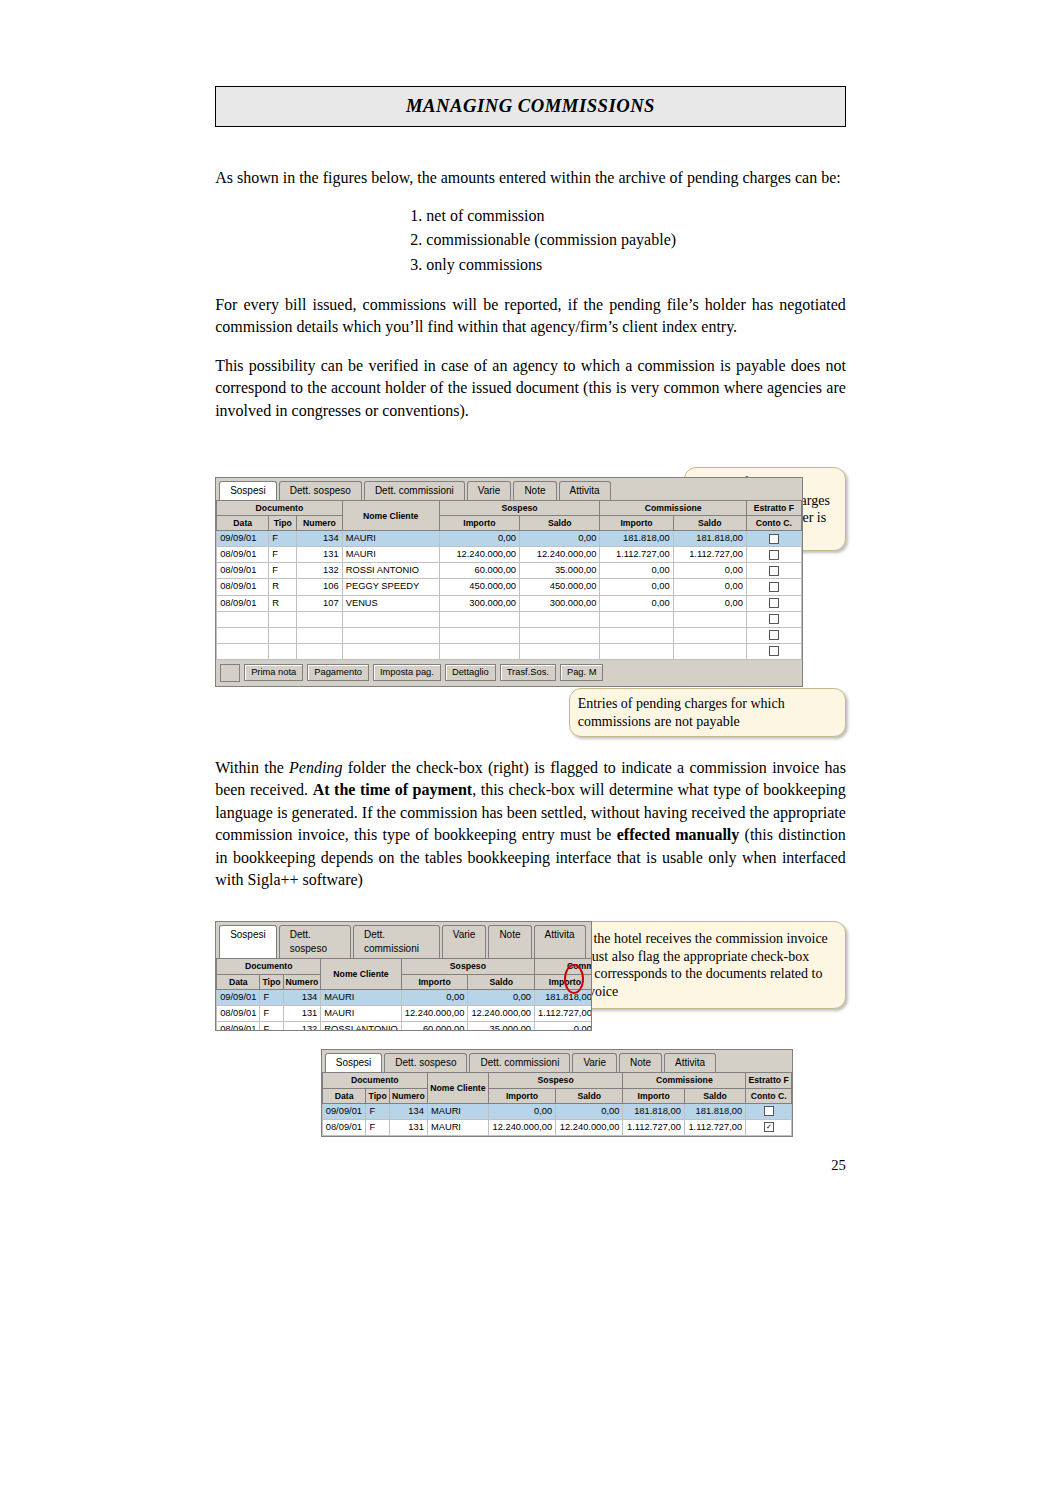MANAGING COMMISSIONS
As shown in the figures below, the amounts entered within the archive of pending charges can be:
net of commission
commissionable (commission payable)
only commissions
For every bill issued, commissions will be reported, if the pending file’s holder has negotiated commission details which you’ll find within that agency/firm’s client index entry.
This possibility can be verified in case of an agency to which a commission is payable does not correspond to the account holder of the issued document (this is very common where agencies are involved in congresses or conventions).
Enter commissionable charges only
Entries of commissionable charges where account holder is an agency
Entries of pending charges for which commissions are not payable
Sospesi
Dett. sospeso
Dett. commissioni
Varie
Note
Attivita
| Documento | Nome Cliente | Sospeso | Commissione | Estratto F |
| --- | --- | --- | --- | --- |
| Data | Tipo | Numero | Importo | Saldo | Importo | Saldo | Conto C. |
| 09/09/01 | F | 134 | MAURI | 0,00 | 0,00 | 181.818,00 | 181.818,00 | |
| 08/09/01 | F | 131 | MAURI | 12.240.000,00 | 12.240.000,00 | 1.112.727,00 | 1.112.727,00 | |
| 08/09/01 | F | 132 | ROSSI ANTONIO | 60.000,00 | 35.000,00 | 0,00 | 0,00 | |
| 08/09/01 | R | 106 | PEGGY SPEEDY | 450.000,00 | 450.000,00 | 0,00 | 0,00 | |
| 08/09/01 | R | 107 | VENUS | 300.000,00 | 300.000,00 | 0,00 | 0,00 | |
Prima nota Pagamento Imposta pag. Dettaglio Trasf.Sos. Pag. M
Within the Pending folder the check-box (right) is flagged to indicate a commission invoice has been received. At the time of payment, this check-box will determine what type of bookkeeping language is generated. If the commission has been settled, without having received the appropriate commission invoice, this type of bookkeeping entry must be effected manually (this distinction in bookkeeping depends on the tables bookkeeping interface that is usable only when interfaced with Sigla++ software)
When the hotel receives the commission invoice you must also flag the appropriate check-box which corressponds to the documents related to the invoice
Sospesi
Dett. sospeso
Dett. commissioni
Varie
Note
Attivita
| Documento | Nome Cliente | Sospeso | Commissione | Estratto |
| --- | --- | --- | --- | --- |
| Data | Tipo | Numero | Importo | Saldo | Importo | Saldo | Conto C. |
| 09/09/01 | F | 134 | MAURI | 0,00 | 0,00 | 181.818,00 | 181.818,00 | |
| 08/09/01 | F | 131 | MAURI | 12.240.000,00 | 12.240.000,00 | 1.112.727,00 | 1.112.727,00 | |
| 08/09/01 | F | 132 | ROSSI ANTONIO | 60.000,00 | 35.000,00 | 0,00 | 0,00 | |
Sospesi
Dett. sospeso
Dett. commissioni
Varie
Note
Attivita
| Documento | Nome Cliente | Sospeso | Commissione | Estratto F |
| --- | --- | --- | --- | --- |
| Data | Tipo | Numero | Importo | Saldo | Importo | Saldo | Conto C. |
| 09/09/01 | F | 134 | MAURI | 0,00 | 0,00 | 181.818,00 | 181.818,00 | |
| 08/09/01 | F | 131 | MAURI | 12.240.000,00 | 12.240.000,00 | 1.112.727,00 | 1.112.727,00 | |
25